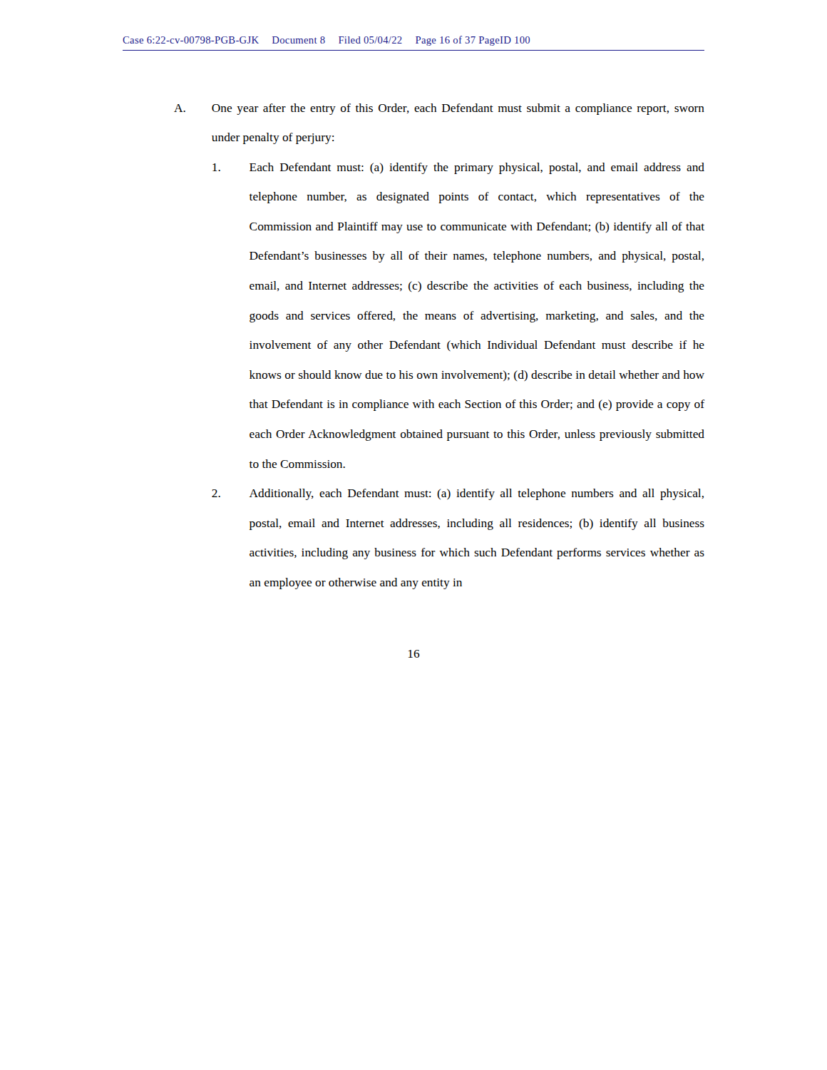Case 6:22-cv-00798-PGB-GJK Document 8 Filed 05/04/22 Page 16 of 37 PageID 100
A. One year after the entry of this Order, each Defendant must submit a compliance report, sworn under penalty of perjury:
1. Each Defendant must: (a) identify the primary physical, postal, and email address and telephone number, as designated points of contact, which representatives of the Commission and Plaintiff may use to communicate with Defendant; (b) identify all of that Defendant’s businesses by all of their names, telephone numbers, and physical, postal, email, and Internet addresses; (c) describe the activities of each business, including the goods and services offered, the means of advertising, marketing, and sales, and the involvement of any other Defendant (which Individual Defendant must describe if he knows or should know due to his own involvement); (d) describe in detail whether and how that Defendant is in compliance with each Section of this Order; and (e) provide a copy of each Order Acknowledgment obtained pursuant to this Order, unless previously submitted to the Commission.
2. Additionally, each Defendant must: (a) identify all telephone numbers and all physical, postal, email and Internet addresses, including all residences; (b) identify all business activities, including any business for which such Defendant performs services whether as an employee or otherwise and any entity in
16